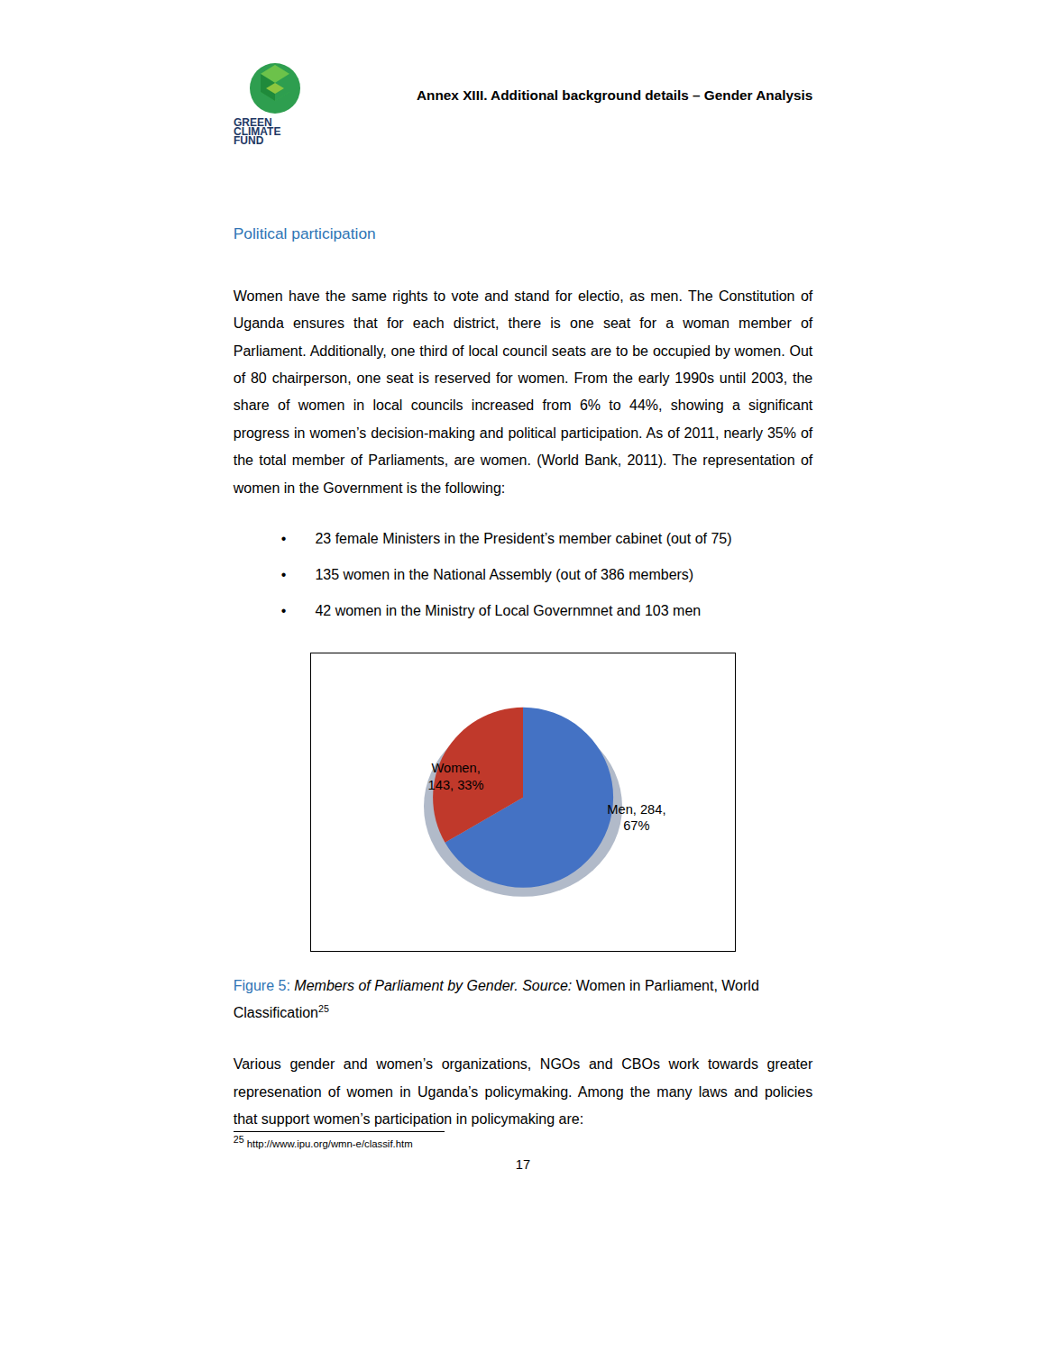GREEN CLIMATE FUND
Annex XIII. Additional background details – Gender Analysis
Political participation
Women have the same rights to vote and stand for electio, as men. The Constitution of Uganda ensures that for each district, there is one seat for a woman member of Parliament. Additionally, one third of local council seats are to be occupied by women. Out of 80 chairperson, one seat is reserved for women. From the early 1990s until 2003, the share of women in local councils increased from 6% to 44%, showing a significant progress in women’s decision-making and political participation. As of 2011, nearly 35% of the total member of Parliaments, are women. (World Bank, 2011). The representation of women in the Government is the following:
23 female Ministers in the President’s member cabinet (out of 75)
135 women in the National Assembly (out of 386 members)
42 women in the Ministry of Local Governmnet and 103 men
Women,
143, 33%
Men, 284,
67%
Figure 5: Members of Parliament by Gender. Source: Women in Parliament, World Classification25
Various gender and women’s organizations, NGOs and CBOs work towards greater represenation of women in Uganda’s policymaking. Among the many laws and policies that support women’s participation in policymaking are:
25 http://www.ipu.org/wmn-e/classif.htm
17